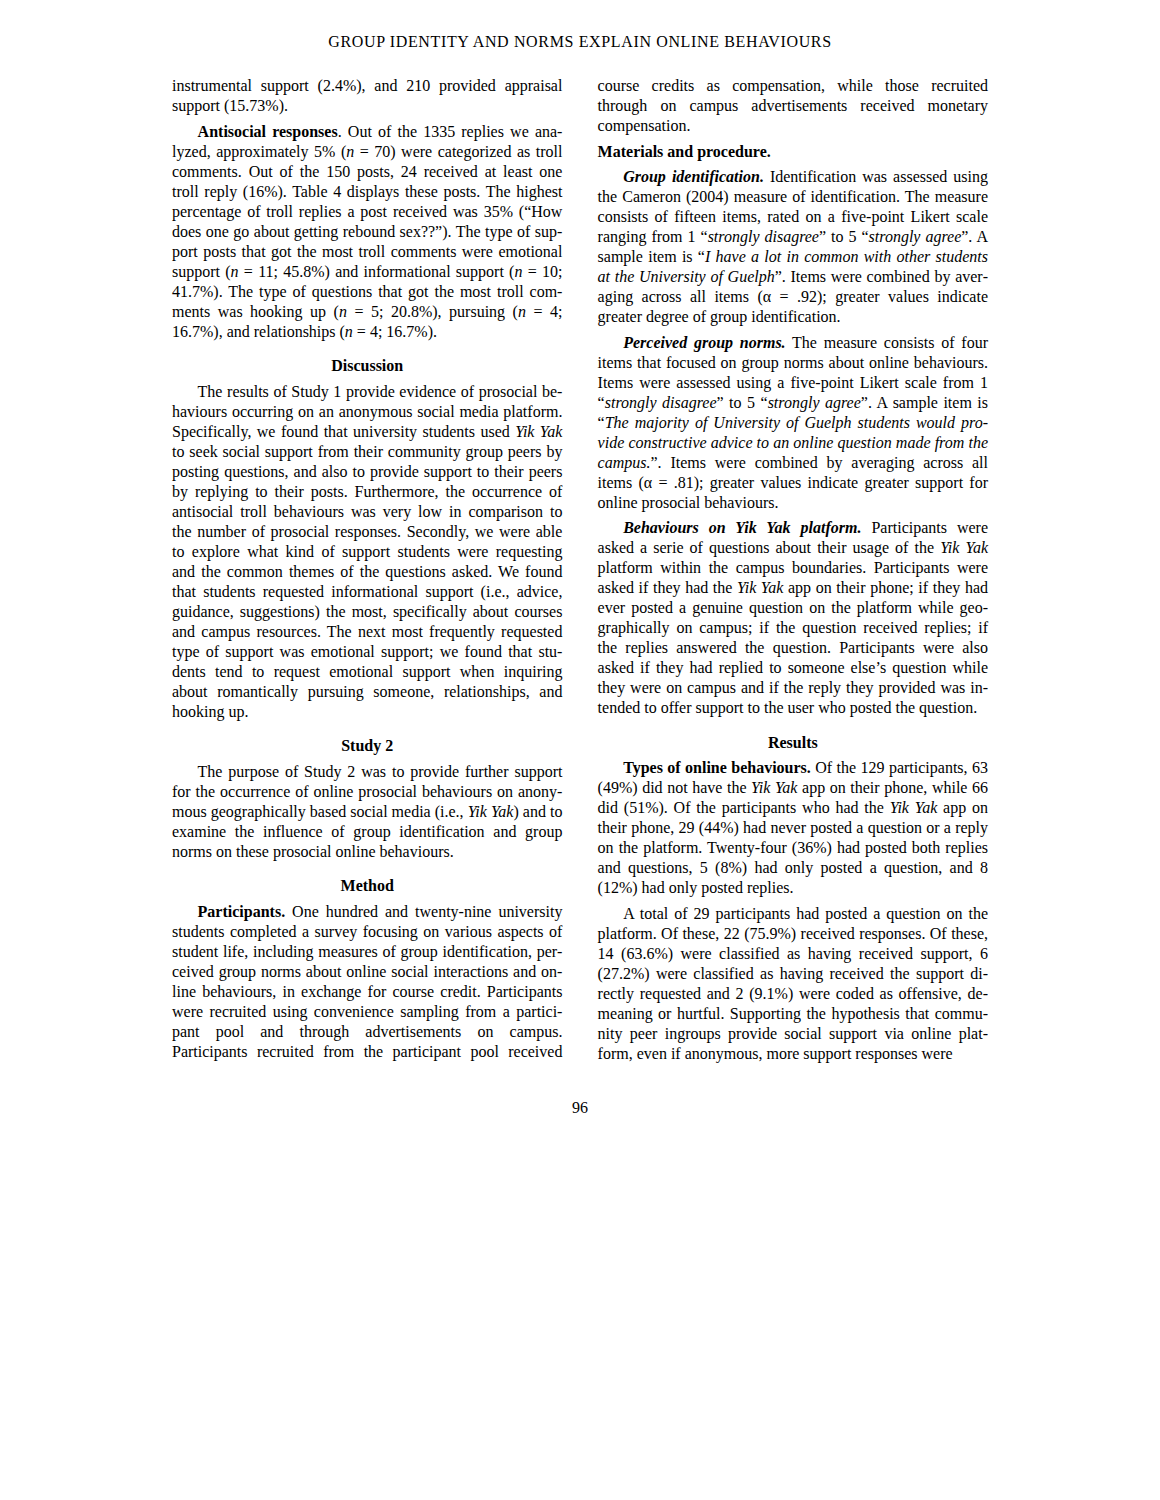GROUP IDENTITY AND NORMS EXPLAIN ONLINE BEHAVIOURS
instrumental support (2.4%), and 210 provided appraisal support (15.73%).
Antisocial responses. Out of the 1335 replies we analyzed, approximately 5% (n = 70) were categorized as troll comments. Out of the 150 posts, 24 received at least one troll reply (16%). Table 4 displays these posts. The highest percentage of troll replies a post received was 35% (“How does one go about getting rebound sex??”). The type of support posts that got the most troll comments were emotional support (n = 11; 45.8%) and informational support (n = 10; 41.7%). The type of questions that got the most troll comments was hooking up (n = 5; 20.8%), pursuing (n = 4; 16.7%), and relationships (n = 4; 16.7%).
Discussion
The results of Study 1 provide evidence of prosocial behaviours occurring on an anonymous social media platform. Specifically, we found that university students used Yik Yak to seek social support from their community group peers by posting questions, and also to provide support to their peers by replying to their posts. Furthermore, the occurrence of antisocial troll behaviours was very low in comparison to the number of prosocial responses. Secondly, we were able to explore what kind of support students were requesting and the common themes of the questions asked. We found that students requested informational support (i.e., advice, guidance, suggestions) the most, specifically about courses and campus resources. The next most frequently requested type of support was emotional support; we found that students tend to request emotional support when inquiring about romantically pursuing someone, relationships, and hooking up.
Study 2
The purpose of Study 2 was to provide further support for the occurrence of online prosocial behaviours on anonymous geographically based social media (i.e., Yik Yak) and to examine the influence of group identification and group norms on these prosocial online behaviours.
Method
Participants. One hundred and twenty-nine university students completed a survey focusing on various aspects of student life, including measures of group identification, perceived group norms about online social interactions and online behaviours, in exchange for course credit. Participants were recruited using convenience sampling from a participant pool and through advertisements on campus. Participants recruited from the participant pool received course credits as compensation, while those recruited through on campus advertisements received monetary compensation.
Materials and procedure.
Group identification. Identification was assessed using the Cameron (2004) measure of identification. The measure consists of fifteen items, rated on a five-point Likert scale ranging from 1 “strongly disagree” to 5 “strongly agree”. A sample item is “I have a lot in common with other students at the University of Guelph”. Items were combined by averaging across all items (α = .92); greater values indicate greater degree of group identification.
Perceived group norms. The measure consists of four items that focused on group norms about online behaviours. Items were assessed using a five-point Likert scale from 1 “strongly disagree” to 5 “strongly agree”. A sample item is “The majority of University of Guelph students would provide constructive advice to an online question made from the campus.”. Items were combined by averaging across all items (α = .81); greater values indicate greater support for online prosocial behaviours.
Behaviours on Yik Yak platform. Participants were asked a serie of questions about their usage of the Yik Yak platform within the campus boundaries. Participants were asked if they had the Yik Yak app on their phone; if they had ever posted a genuine question on the platform while geographically on campus; if the question received replies; if the replies answered the question. Participants were also asked if they had replied to someone else’s question while they were on campus and if the reply they provided was intended to offer support to the user who posted the question.
Results
Types of online behaviours. Of the 129 participants, 63 (49%) did not have the Yik Yak app on their phone, while 66 did (51%). Of the participants who had the Yik Yak app on their phone, 29 (44%) had never posted a question or a reply on the platform. Twenty-four (36%) had posted both replies and questions, 5 (8%) had only posted a question, and 8 (12%) had only posted replies.
A total of 29 participants had posted a question on the platform. Of these, 22 (75.9%) received responses. Of these, 14 (63.6%) were classified as having received support, 6 (27.2%) were classified as having received the support directly requested and 2 (9.1%) were coded as offensive, demeaning or hurtful. Supporting the hypothesis that community peer ingroups provide social support via online platform, even if anonymous, more support responses were
96